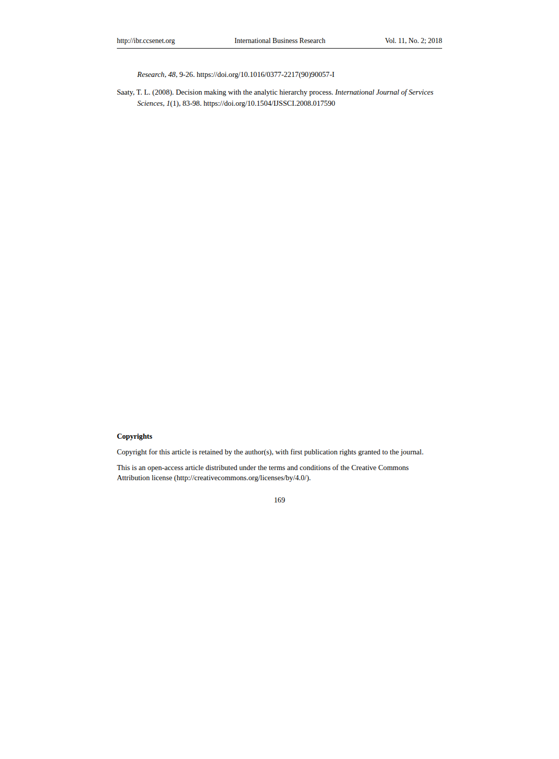http://ibr.ccsenet.org International Business Research Vol. 11, No. 2; 2018
Research, 48, 9-26. https://doi.org/10.1016/0377-2217(90)90057-I
Saaty, T. L. (2008). Decision making with the analytic hierarchy process. International Journal of Services Sciences, 1(1), 83-98. https://doi.org/10.1504/IJSSCI.2008.017590
Copyrights
Copyright for this article is retained by the author(s), with first publication rights granted to the journal.
This is an open-access article distributed under the terms and conditions of the Creative Commons Attribution license (http://creativecommons.org/licenses/by/4.0/).
169